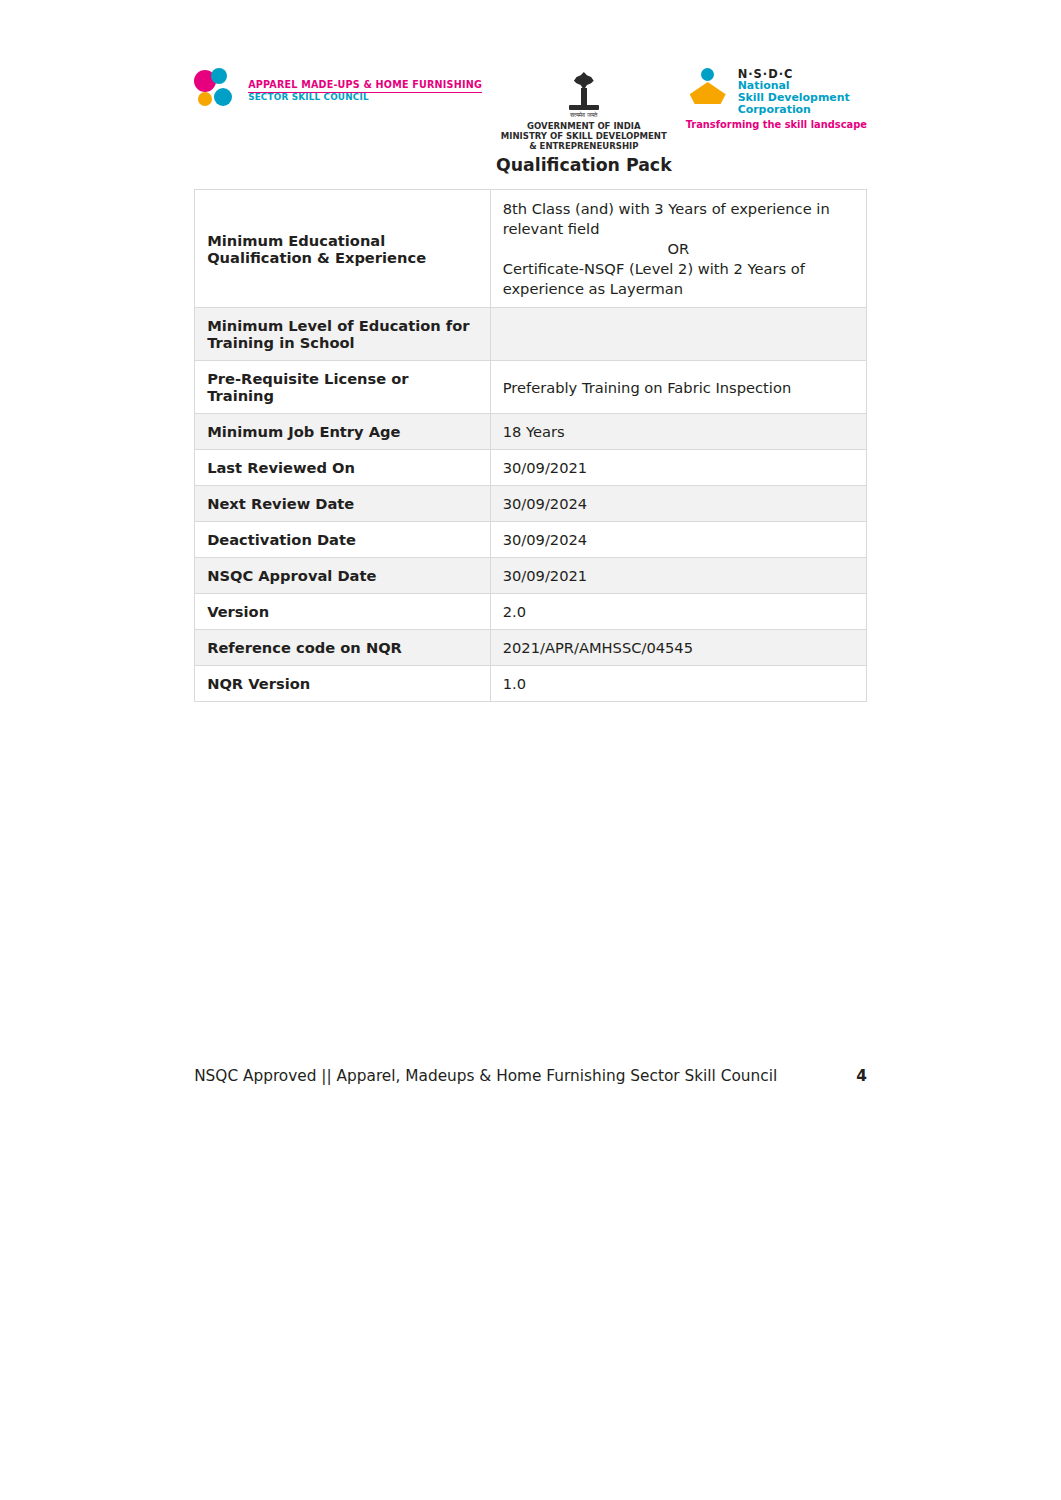APPAREL MADE-UPS & HOME FURNISHING
SECTOR SKILL COUNCIL
सत्यमेव जयते
GOVERNMENT OF INDIA
MINISTRY OF SKILL DEVELOPMENT
& ENTREPRENEURSHIP
Qualification Pack
N·S·D·C
National
Skill Development
Corporation
Transforming the skill landscape
| Minimum Educational Qualification & Experience | 8th Class (and) with 3 Years of experience in relevant field OR Certificate-NSQF (Level 2) with 2 Years of experience as Layerman |
| Minimum Level of Education for Training in School | |
| Pre-Requisite License or Training | Preferably Training on Fabric Inspection |
| Minimum Job Entry Age | 18 Years |
| Last Reviewed On | 30/09/2021 |
| Next Review Date | 30/09/2024 |
| Deactivation Date | 30/09/2024 |
| NSQC Approval Date | 30/09/2021 |
| Version | 2.0 |
| Reference code on NQR | 2021/APR/AMHSSC/04545 |
| NQR Version | 1.0 |
NSQC Approved || Apparel, Madeups & Home Furnishing Sector Skill Council
4